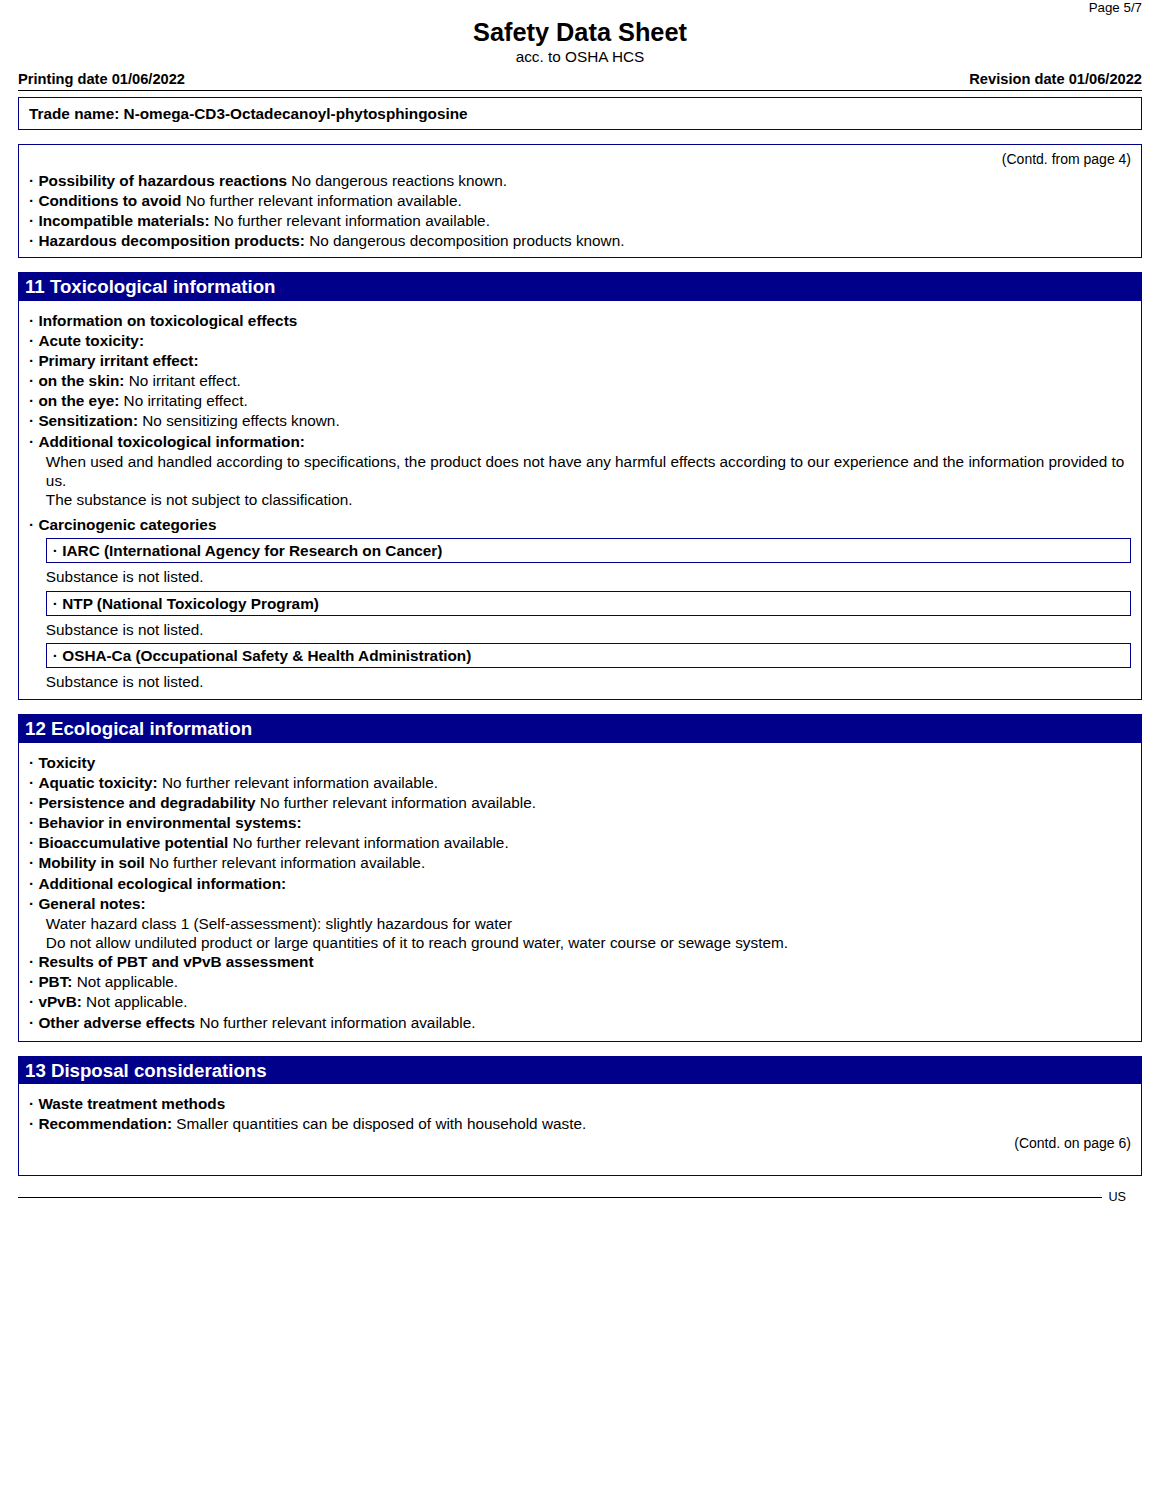Page 5/7
Safety Data Sheet
acc. to OSHA HCS
Printing date 01/06/2022 Revision date 01/06/2022
Trade name: N-omega-CD3-Octadecanoyl-phytosphingosine
(Contd. from page 4)
Possibility of hazardous reactions No dangerous reactions known.
Conditions to avoid No further relevant information available.
Incompatible materials: No further relevant information available.
Hazardous decomposition products: No dangerous decomposition products known.
11 Toxicological information
Information on toxicological effects
Acute toxicity:
Primary irritant effect:
on the skin: No irritant effect.
on the eye: No irritating effect.
Sensitization: No sensitizing effects known.
Additional toxicological information:
When used and handled according to specifications, the product does not have any harmful effects according to our experience and the information provided to us.
The substance is not subject to classification.
Carcinogenic categories
IARC (International Agency for Research on Cancer)
Substance is not listed.
NTP (National Toxicology Program)
Substance is not listed.
OSHA-Ca (Occupational Safety & Health Administration)
Substance is not listed.
12 Ecological information
Toxicity
Aquatic toxicity: No further relevant information available.
Persistence and degradability No further relevant information available.
Behavior in environmental systems:
Bioaccumulative potential No further relevant information available.
Mobility in soil No further relevant information available.
Additional ecological information:
General notes:
Water hazard class 1 (Self-assessment): slightly hazardous for water
Do not allow undiluted product or large quantities of it to reach ground water, water course or sewage system.
Results of PBT and vPvB assessment
PBT: Not applicable.
vPvB: Not applicable.
Other adverse effects No further relevant information available.
13 Disposal considerations
Waste treatment methods
Recommendation: Smaller quantities can be disposed of with household waste.
(Contd. on page 6)
US